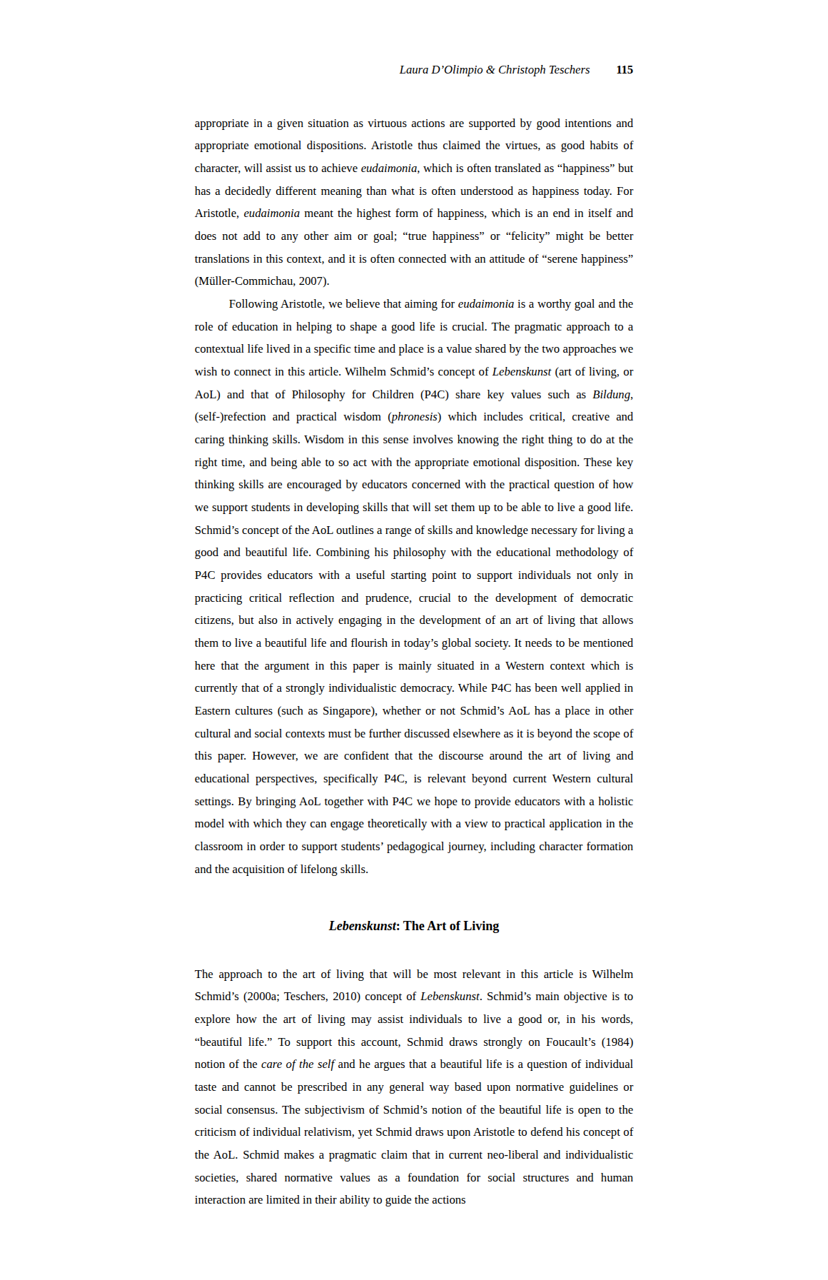Laura D’Olimpio & Christoph Teschers 115
appropriate in a given situation as virtuous actions are supported by good intentions and appropriate emotional dispositions. Aristotle thus claimed the virtues, as good habits of character, will assist us to achieve eudaimonia, which is often translated as “happiness” but has a decidedly different meaning than what is often understood as happiness today. For Aristotle, eudaimonia meant the highest form of happiness, which is an end in itself and does not add to any other aim or goal; “true happiness” or “felicity” might be better translations in this context, and it is often connected with an attitude of “serene happiness” (Müller-Commichau, 2007).
Following Aristotle, we believe that aiming for eudaimonia is a worthy goal and the role of education in helping to shape a good life is crucial. The pragmatic approach to a contextual life lived in a specific time and place is a value shared by the two approaches we wish to connect in this article. Wilhelm Schmid’s concept of Lebenskunst (art of living, or AoL) and that of Philosophy for Children (P4C) share key values such as Bildung, (self-)refection and practical wisdom (phronesis) which includes critical, creative and caring thinking skills. Wisdom in this sense involves knowing the right thing to do at the right time, and being able to so act with the appropriate emotional disposition. These key thinking skills are encouraged by educators concerned with the practical question of how we support students in developing skills that will set them up to be able to live a good life. Schmid’s concept of the AoL outlines a range of skills and knowledge necessary for living a good and beautiful life. Combining his philosophy with the educational methodology of P4C provides educators with a useful starting point to support individuals not only in practicing critical reflection and prudence, crucial to the development of democratic citizens, but also in actively engaging in the development of an art of living that allows them to live a beautiful life and flourish in today’s global society. It needs to be mentioned here that the argument in this paper is mainly situated in a Western context which is currently that of a strongly individualistic democracy. While P4C has been well applied in Eastern cultures (such as Singapore), whether or not Schmid’s AoL has a place in other cultural and social contexts must be further discussed elsewhere as it is beyond the scope of this paper. However, we are confident that the discourse around the art of living and educational perspectives, specifically P4C, is relevant beyond current Western cultural settings. By bringing AoL together with P4C we hope to provide educators with a holistic model with which they can engage theoretically with a view to practical application in the classroom in order to support students’ pedagogical journey, including character formation and the acquisition of lifelong skills.
Lebenskunst: The Art of Living
The approach to the art of living that will be most relevant in this article is Wilhelm Schmid’s (2000a; Teschers, 2010) concept of Lebenskunst. Schmid’s main objective is to explore how the art of living may assist individuals to live a good or, in his words, “beautiful life.” To support this account, Schmid draws strongly on Foucault’s (1984) notion of the care of the self and he argues that a beautiful life is a question of individual taste and cannot be prescribed in any general way based upon normative guidelines or social consensus. The subjectivism of Schmid’s notion of the beautiful life is open to the criticism of individual relativism, yet Schmid draws upon Aristotle to defend his concept of the AoL. Schmid makes a pragmatic claim that in current neo-liberal and individualistic societies, shared normative values as a foundation for social structures and human interaction are limited in their ability to guide the actions